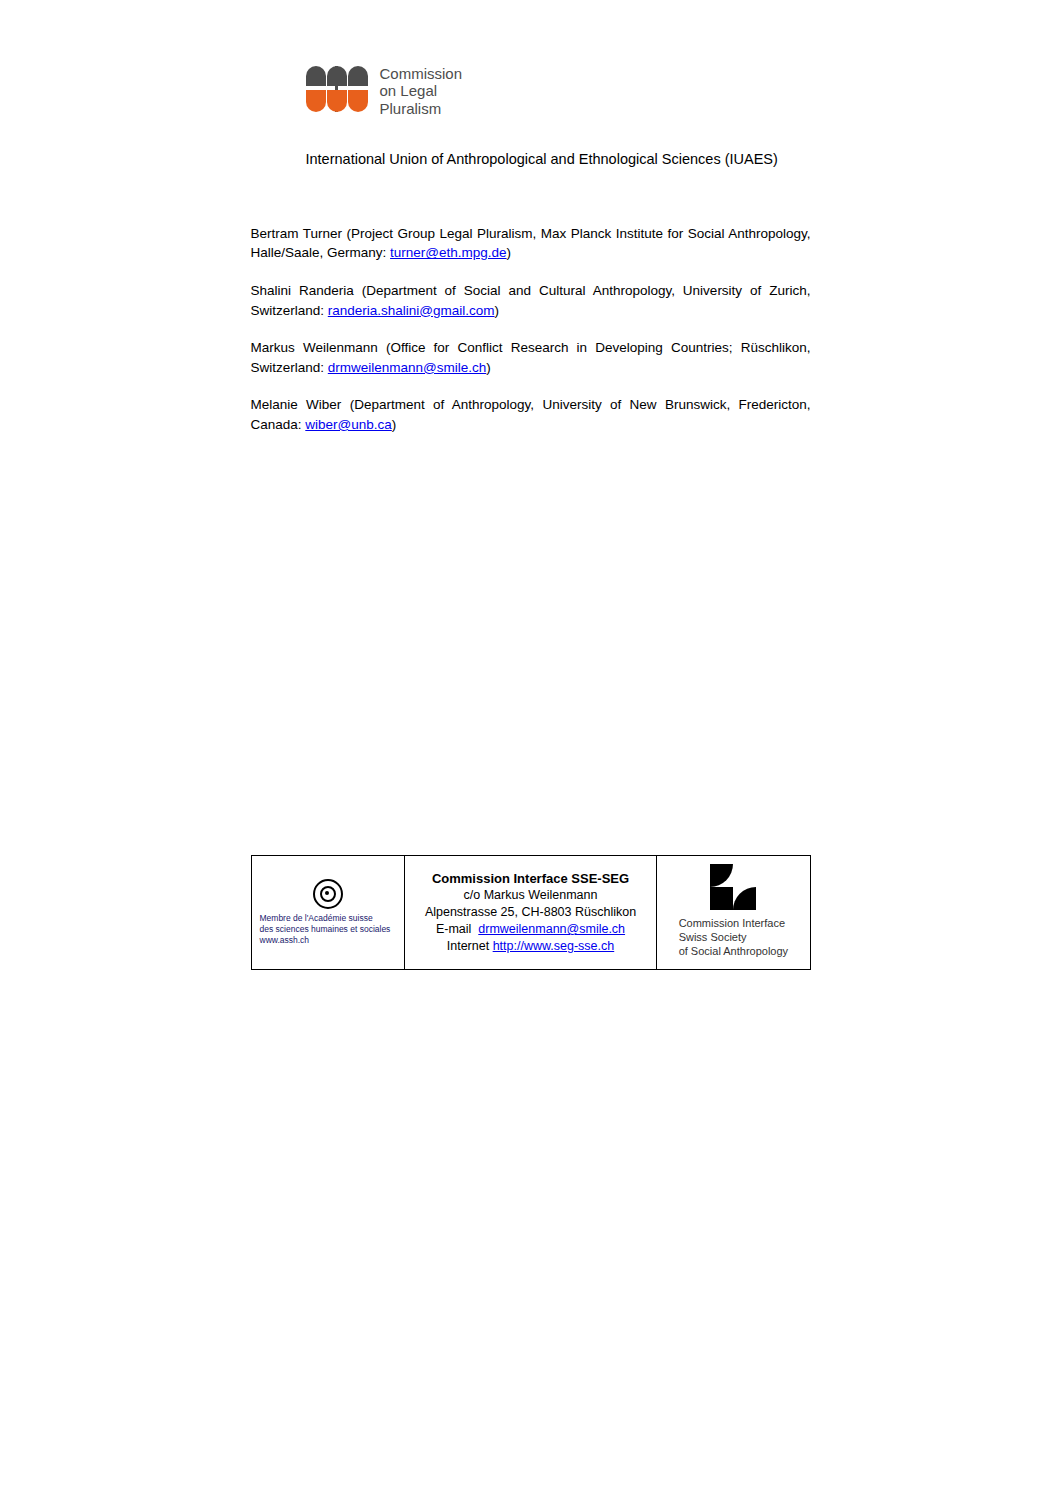Commission on Legal Pluralism
International Union of Anthropological and Ethnological Sciences (IUAES)
Bertram Turner (Project Group Legal Pluralism, Max Planck Institute for Social Anthropology, Halle/Saale, Germany: turner@eth.mpg.de)
Shalini Randeria (Department of Social and Cultural Anthropology, University of Zurich, Switzerland: randeria.shalini@gmail.com)
Markus Weilenmann (Office for Conflict Research in Developing Countries; Rüschlikon, Switzerland: drmweilenmann@smile.ch)
Melanie Wiber (Department of Anthropology, University of New Brunswick, Fredericton, Canada: wiber@unb.ca)
| Membre de l'Académie suisse des sciences humaines et sociales www.assh.ch | Commission Interface SSE-SEG c/o Markus Weilenmann Alpenstrasse 25, CH-8803 Rüschlikon E-mail drmweilenmann@smile.ch Internet http://www.seg-sse.ch | Commission Interface Swiss Society of Social Anthropology |